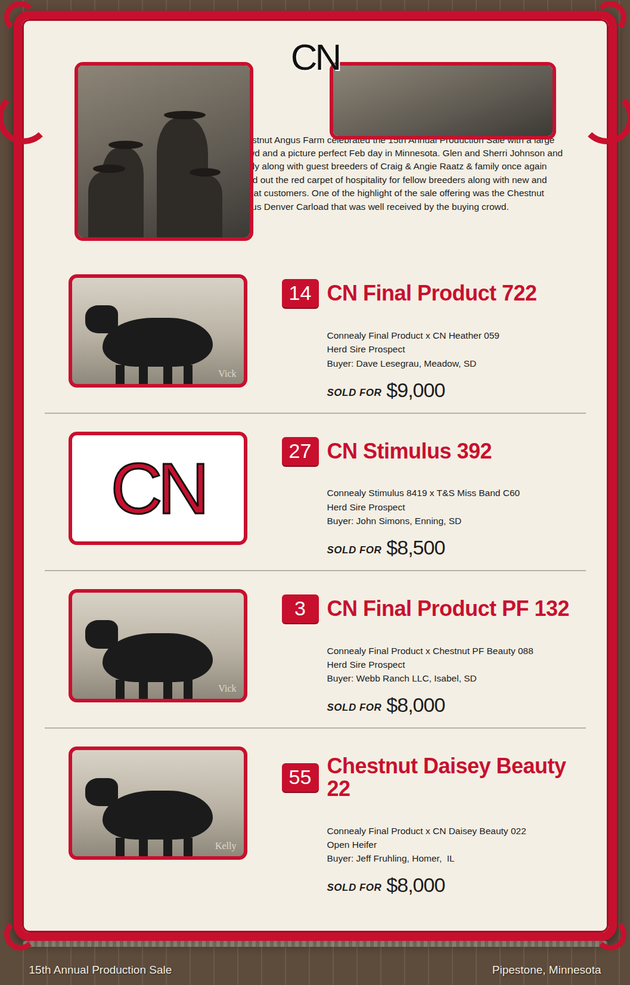CN
Chestnut Angus Farm celebrated the 15th Annual Production Sale with a large crowd and a picture perfect Feb day in Minnesota. Glen and Sherri Johnson and family along with guest breeders of Craig & Angie Raatz & family once again rolled out the red carpet of hospitality for fellow breeders along with new and repeat customers. One of the highlight of the sale offering was the Chestnut Angus Denver Carload that was well received by the buying crowd.
Vick
14
CN Final Product 722
Connealy Final Product x CN Heather 059
Herd Sire Prospect
Buyer: Dave Lesegrau, Meadow, SD
SOLD FOR$9,000
CN
27
CN Stimulus 392
Connealy Stimulus 8419 x T&S Miss Band C60
Herd Sire Prospect
Buyer: John Simons, Enning, SD
SOLD FOR$8,500
Vick
3
CN Final Product PF 132
Connealy Final Product x Chestnut PF Beauty 088
Herd Sire Prospect
Buyer: Webb Ranch LLC, Isabel, SD
SOLD FOR$8,000
Kelly
55
Chestnut Daisey Beauty 22
Connealy Final Product x CN Daisey Beauty 022
Open Heifer
Buyer: Jeff Fruhling, Homer, IL
SOLD FOR$8,000
15th Annual Production Sale Pipestone, Minnesota